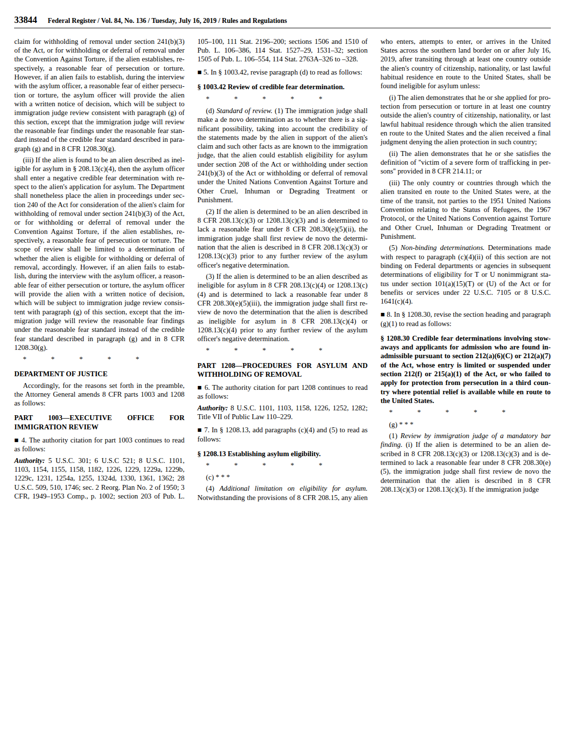33844 Federal Register / Vol. 84, No. 136 / Tuesday, July 16, 2019 / Rules and Regulations
claim for withholding of removal under section 241(b)(3) of the Act, or for withholding or deferral of removal under the Convention Against Torture, if the alien establishes, respectively, a reasonable fear of persecution or torture. However, if an alien fails to establish, during the interview with the asylum officer, a reasonable fear of either persecution or torture, the asylum officer will provide the alien with a written notice of decision, which will be subject to immigration judge review consistent with paragraph (g) of this section, except that the immigration judge will review the reasonable fear findings under the reasonable fear standard instead of the credible fear standard described in paragraph (g) and in 8 CFR 1208.30(g).
(iii) If the alien is found to be an alien described as ineligible for asylum in § 208.13(c)(4), then the asylum officer shall enter a negative credible fear determination with respect to the alien's application for asylum. The Department shall nonetheless place the alien in proceedings under section 240 of the Act for consideration of the alien's claim for withholding of removal under section 241(b)(3) of the Act, or for withholding or deferral of removal under the Convention Against Torture, if the alien establishes, respectively, a reasonable fear of persecution or torture. The scope of review shall be limited to a determination of whether the alien is eligible for withholding or deferral of removal, accordingly. However, if an alien fails to establish, during the interview with the asylum officer, a reasonable fear of either persecution or torture, the asylum officer will provide the alien with a written notice of decision, which will be subject to immigration judge review consistent with paragraph (g) of this section, except that the immigration judge will review the reasonable fear findings under the reasonable fear standard instead of the credible fear standard described in paragraph (g) and in 8 CFR 1208.30(g).
* * * * *
DEPARTMENT OF JUSTICE
Accordingly, for the reasons set forth in the preamble, the Attorney General amends 8 CFR parts 1003 and 1208 as follows:
PART 1003—EXECUTIVE OFFICE FOR IMMIGRATION REVIEW
4. The authority citation for part 1003 continues to read as follows:
Authority: 5 U.S.C. 301; 6 U.S.C 521; 8 U.S.C. 1101, 1103, 1154, 1155, 1158, 1182, 1226, 1229, 1229a, 1229b, 1229c, 1231, 1254a, 1255, 1324d, 1330, 1361, 1362; 28 U.S.C. 509, 510, 1746; sec. 2 Reorg. Plan No. 2 of 1950; 3 CFR, 1949–1953 Comp., p. 1002; section 203 of Pub. L. 105–100, 111 Stat. 2196–200; sections 1506 and 1510 of Pub. L. 106–386, 114 Stat. 1527–29, 1531–32; section 1505 of Pub. L. 106–554, 114 Stat. 2763A–326 to –328.
5. In § 1003.42, revise paragraph (d) to read as follows:
§ 1003.42 Review of credible fear determination.
* * * * *
(d) Standard of review. (1) The immigration judge shall make a de novo determination as to whether there is a significant possibility, taking into account the credibility of the statements made by the alien in support of the alien's claim and such other facts as are known to the immigration judge, that the alien could establish eligibility for asylum under section 208 of the Act or withholding under section 241(b)(3) of the Act or withholding or deferral of removal under the United Nations Convention Against Torture and Other Cruel, Inhuman or Degrading Treatment or Punishment.
(2) If the alien is determined to be an alien described in 8 CFR 208.13(c)(3) or 1208.13(c)(3) and is determined to lack a reasonable fear under 8 CFR 208.30(e)(5)(ii), the immigration judge shall first review de novo the determination that the alien is described in 8 CFR 208.13(c)(3) or 1208.13(c)(3) prior to any further review of the asylum officer's negative determination.
(3) If the alien is determined to be an alien described as ineligible for asylum in 8 CFR 208.13(c)(4) or 1208.13(c)(4) and is determined to lack a reasonable fear under 8 CFR 208.30(e)(5)(iii), the immigration judge shall first review de novo the determination that the alien is described as ineligible for asylum in 8 CFR 208.13(c)(4) or 1208.13(c)(4) prior to any further review of the asylum officer's negative determination.
* * * * *
PART 1208—PROCEDURES FOR ASYLUM AND WITHHOLDING OF REMOVAL
6. The authority citation for part 1208 continues to read as follows:
Authority: 8 U.S.C. 1101, 1103, 1158, 1226, 1252, 1282; Title VII of Public Law 110–229.
7. In § 1208.13, add paragraphs (c)(4) and (5) to read as follows:
§ 1208.13 Establishing asylum eligibility.
* * * * *
(c) * * *
(4) Additional limitation on eligibility for asylum. Notwithstanding the provisions of 8 CFR 208.15, any alien who enters, attempts to enter, or arrives in the United States across the southern land border on or after July 16, 2019, after transiting through at least one country outside the alien's country of citizenship, nationality, or last lawful habitual residence en route to the United States, shall be found ineligible for asylum unless:
(i) The alien demonstrates that he or she applied for protection from persecution or torture in at least one country outside the alien's country of citizenship, nationality, or last lawful habitual residence through which the alien transited en route to the United States and the alien received a final judgment denying the alien protection in such country;
(ii) The alien demonstrates that he or she satisfies the definition of ''victim of a severe form of trafficking in persons'' provided in 8 CFR 214.11; or
(iii) The only country or countries through which the alien transited en route to the United States were, at the time of the transit, not parties to the 1951 United Nations Convention relating to the Status of Refugees, the 1967 Protocol, or the United Nations Convention against Torture and Other Cruel, Inhuman or Degrading Treatment or Punishment.
(5) Non-binding determinations. Determinations made with respect to paragraph (c)(4)(ii) of this section are not binding on Federal departments or agencies in subsequent determinations of eligibility for T or U nonimmigrant status under section 101(a)(15)(T) or (U) of the Act or for benefits or services under 22 U.S.C. 7105 or 8 U.S.C. 1641(c)(4).
8. In § 1208.30, revise the section heading and paragraph (g)(1) to read as follows:
§ 1208.30 Credible fear determinations involving stowaways and applicants for admission who are found inadmissible pursuant to section 212(a)(6)(C) or 212(a)(7) of the Act, whose entry is limited or suspended under section 212(f) or 215(a)(1) of the Act, or who failed to apply for protection from persecution in a third country where potential relief is available while en route to the United States.
* * * * *
(g) * * *
(1) Review by immigration judge of a mandatory bar finding. (i) If the alien is determined to be an alien described in 8 CFR 208.13(c)(3) or 1208.13(c)(3) and is determined to lack a reasonable fear under 8 CFR 208.30(e)(5), the immigration judge shall first review de novo the determination that the alien is described in 8 CFR 208.13(c)(3) or 1208.13(c)(3). If the immigration judge